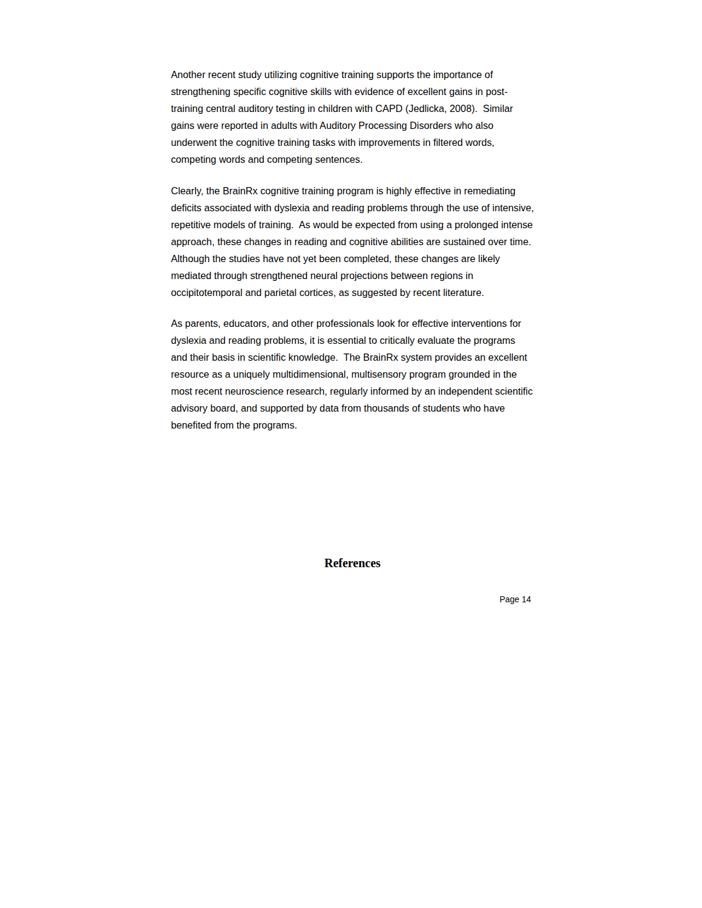Another recent study utilizing cognitive training supports the importance of strengthening specific cognitive skills with evidence of excellent gains in post-training central auditory testing in children with CAPD (Jedlicka, 2008). Similar gains were reported in adults with Auditory Processing Disorders who also underwent the cognitive training tasks with improvements in filtered words, competing words and competing sentences.
Clearly, the BrainRx cognitive training program is highly effective in remediating deficits associated with dyslexia and reading problems through the use of intensive, repetitive models of training. As would be expected from using a prolonged intense approach, these changes in reading and cognitive abilities are sustained over time. Although the studies have not yet been completed, these changes are likely mediated through strengthened neural projections between regions in occipitotemporal and parietal cortices, as suggested by recent literature.
As parents, educators, and other professionals look for effective interventions for dyslexia and reading problems, it is essential to critically evaluate the programs and their basis in scientific knowledge. The BrainRx system provides an excellent resource as a uniquely multidimensional, multisensory program grounded in the most recent neuroscience research, regularly informed by an independent scientific advisory board, and supported by data from thousands of students who have benefited from the programs.
References
Page 14